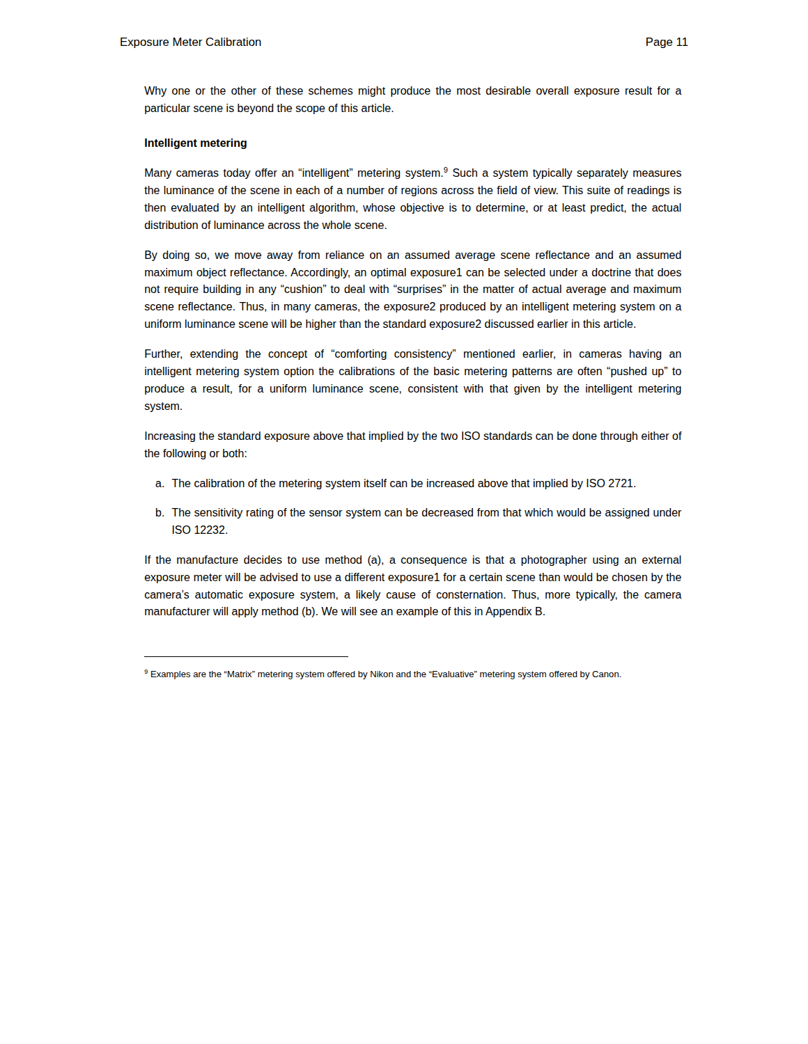Exposure Meter Calibration Page 11
Why one or the other of these schemes might produce the most desirable overall exposure result for a particular scene is beyond the scope of this article.
Intelligent metering
Many cameras today offer an “intelligent” metering system.9 Such a system typically separately measures the luminance of the scene in each of a number of regions across the field of view. This suite of readings is then evaluated by an intelligent algorithm, whose objective is to determine, or at least predict, the actual distribution of luminance across the whole scene.
By doing so, we move away from reliance on an assumed average scene reflectance and an assumed maximum object reflectance. Accordingly, an optimal exposure1 can be selected under a doctrine that does not require building in any “cushion” to deal with “surprises” in the matter of actual average and maximum scene reflectance. Thus, in many cameras, the exposure2 produced by an intelligent metering system on a uniform luminance scene will be higher than the standard exposure2 discussed earlier in this article.
Further, extending the concept of “comforting consistency” mentioned earlier, in cameras having an intelligent metering system option the calibrations of the basic metering patterns are often “pushed up” to produce a result, for a uniform luminance scene, consistent with that given by the intelligent metering system.
Increasing the standard exposure above that implied by the two ISO standards can be done through either of the following or both:
The calibration of the metering system itself can be increased above that implied by ISO 2721.
The sensitivity rating of the sensor system can be decreased from that which would be assigned under ISO 12232.
If the manufacture decides to use method (a), a consequence is that a photographer using an external exposure meter will be advised to use a different exposure1 for a certain scene than would be chosen by the camera’s automatic exposure system, a likely cause of consternation. Thus, more typically, the camera manufacturer will apply method (b). We will see an example of this in Appendix B.
9 Examples are the “Matrix” metering system offered by Nikon and the “Evaluative” metering system offered by Canon.